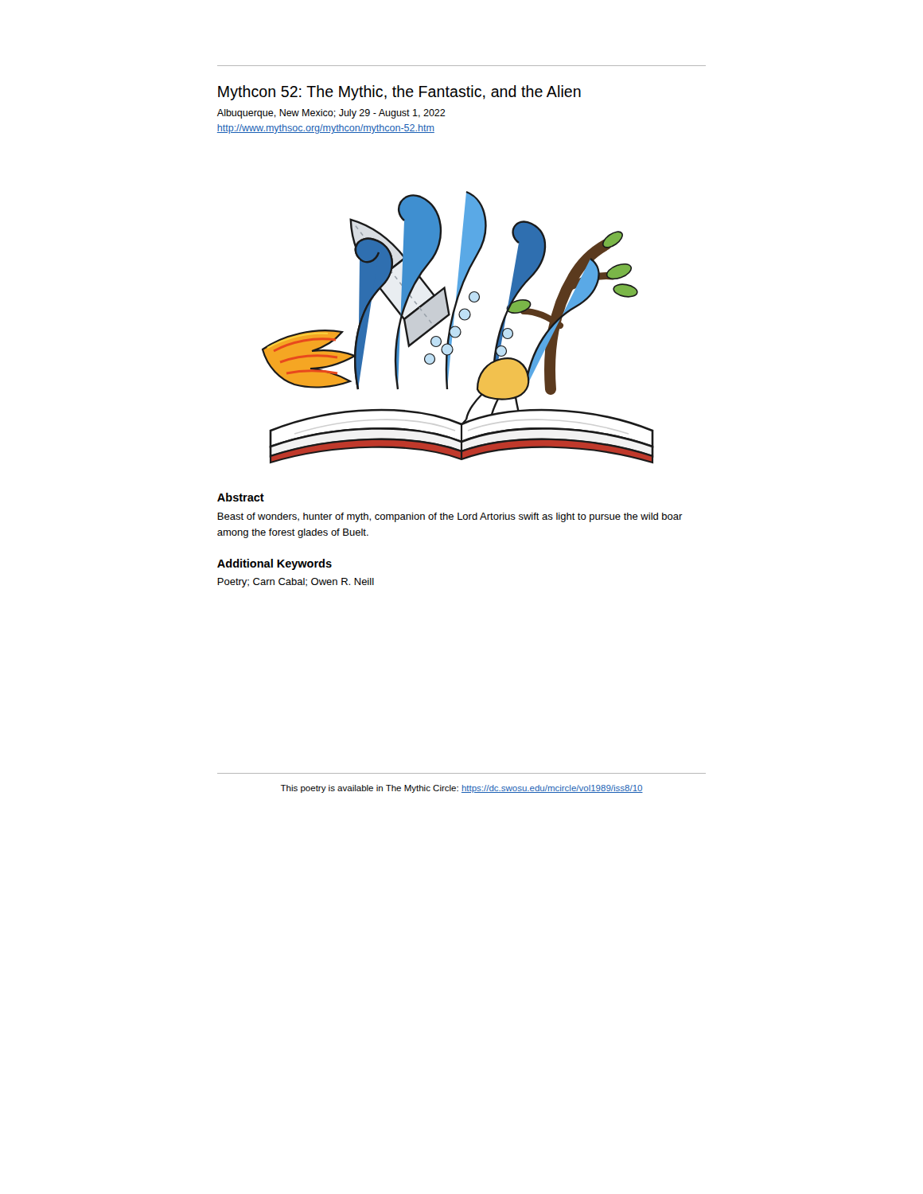Mythcon 52: The Mythic, the Fantastic, and the Alien
Albuquerque, New Mexico; July 29 - August 1, 2022
http://www.mythsoc.org/mythcon/mythcon-52.htm
Abstract
Beast of wonders, hunter of myth, companion of the Lord Artorius swift as light to pursue the wild boar among the forest glades of Buelt.
Additional Keywords
Poetry; Carn Cabal; Owen R. Neill
This poetry is available in The Mythic Circle: https://dc.swosu.edu/mcircle/vol1989/iss8/10